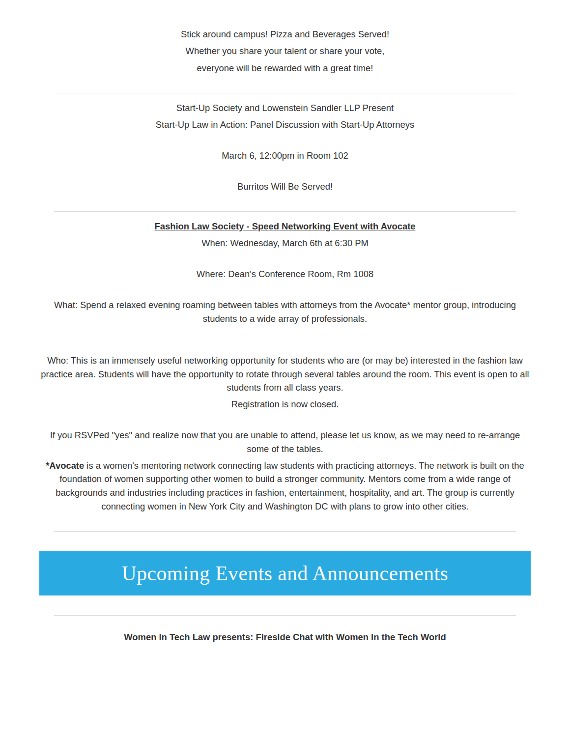Stick around campus! Pizza and Beverages Served!
Whether you share your talent or share your vote,
everyone will be rewarded with a great time!
Start-Up Society and Lowenstein Sandler LLP Present
Start-Up Law in Action: Panel Discussion with Start-Up Attorneys
March 6, 12:00pm in Room 102
Burritos Will Be Served!
Fashion Law Society - Speed Networking Event with Avocate
When: Wednesday, March 6th at 6:30 PM
Where: Dean's Conference Room, Rm 1008
What: Spend a relaxed evening roaming between tables with attorneys from the Avocate* mentor group, introducing students to a wide array of professionals.
Who: This is an immensely useful networking opportunity for students who are (or may be) interested in the fashion law practice area. Students will have the opportunity to rotate through several tables around the room. This event is open to all students from all class years.
Registration is now closed.
If you RSVPed "yes" and realize now that you are unable to attend, please let us know, as we may need to re-arrange some of the tables.
*Avocate is a women's mentoring network connecting law students with practicing attorneys. The network is built on the foundation of women supporting other women to build a stronger community. Mentors come from a wide range of backgrounds and industries including practices in fashion, entertainment, hospitality, and art. The group is currently connecting women in New York City and Washington DC with plans to grow into other cities.
Upcoming Events and Announcements
Women in Tech Law presents: Fireside Chat with Women in the Tech World